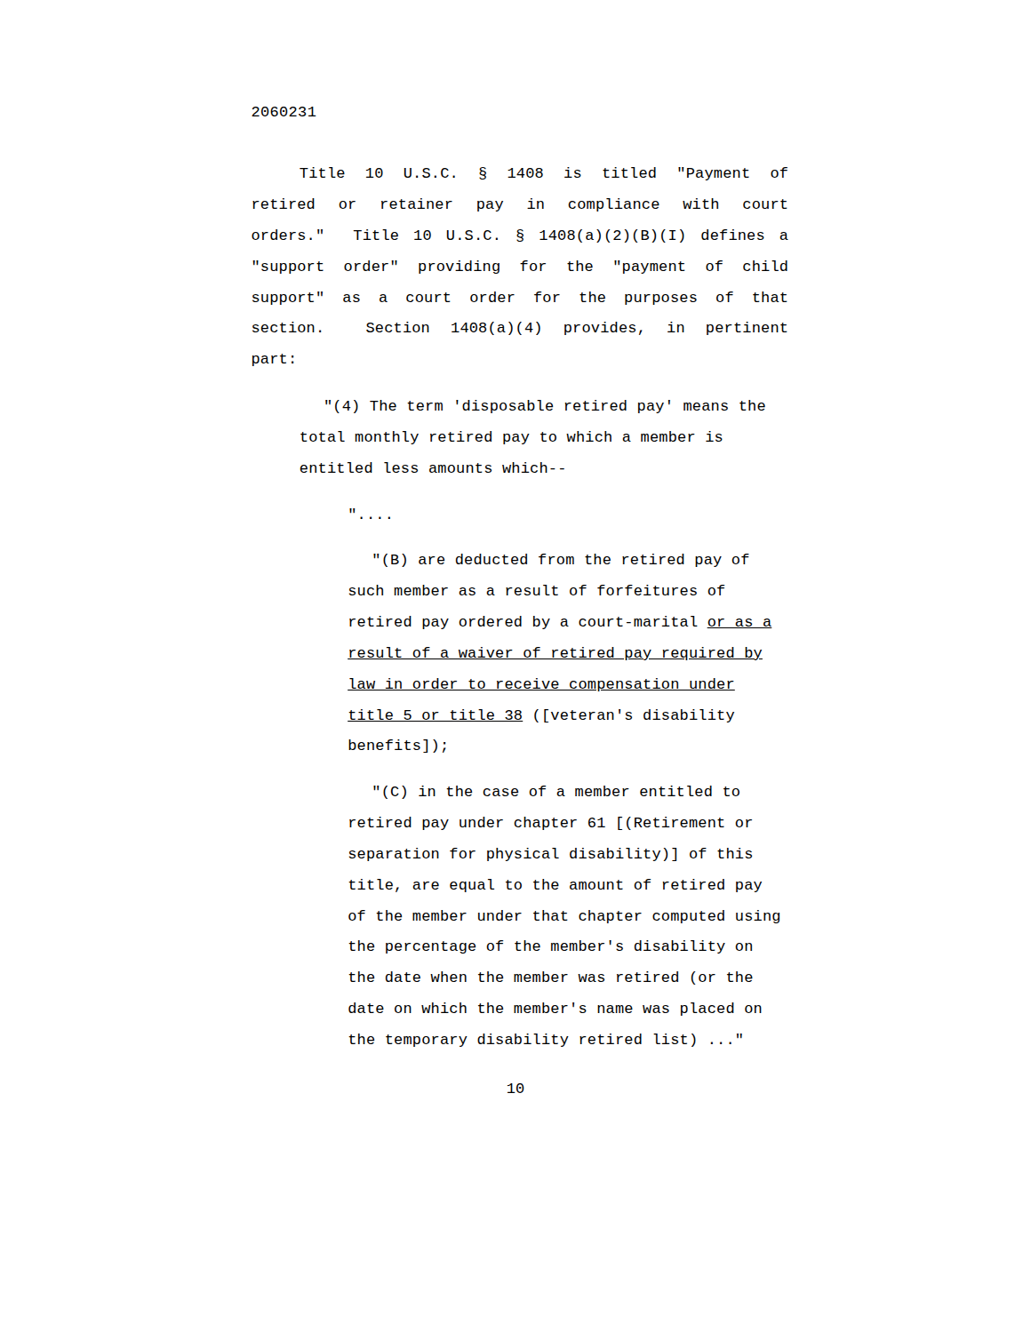2060231
Title 10 U.S.C. § 1408 is titled "Payment of retired or retainer pay in compliance with court orders." Title 10 U.S.C. § 1408(a)(2)(B)(I) defines a "support order" providing for the "payment of child support" as a court order for the purposes of that section. Section 1408(a)(4) provides, in pertinent part:
"(4) The term 'disposable retired pay' means the total monthly retired pay to which a member is entitled less amounts which--
"....
"(B) are deducted from the retired pay of such member as a result of forfeitures of retired pay ordered by a court-marital or as a result of a waiver of retired pay required by law in order to receive compensation under title 5 or title 38 ([veteran's disability benefits]);
"(C) in the case of a member entitled to retired pay under chapter 61 [(Retirement or separation for physical disability)] of this title, are equal to the amount of retired pay of the member under that chapter computed using the percentage of the member's disability on the date when the member was retired (or the date on which the member's name was placed on the temporary disability retired list) ..."
10